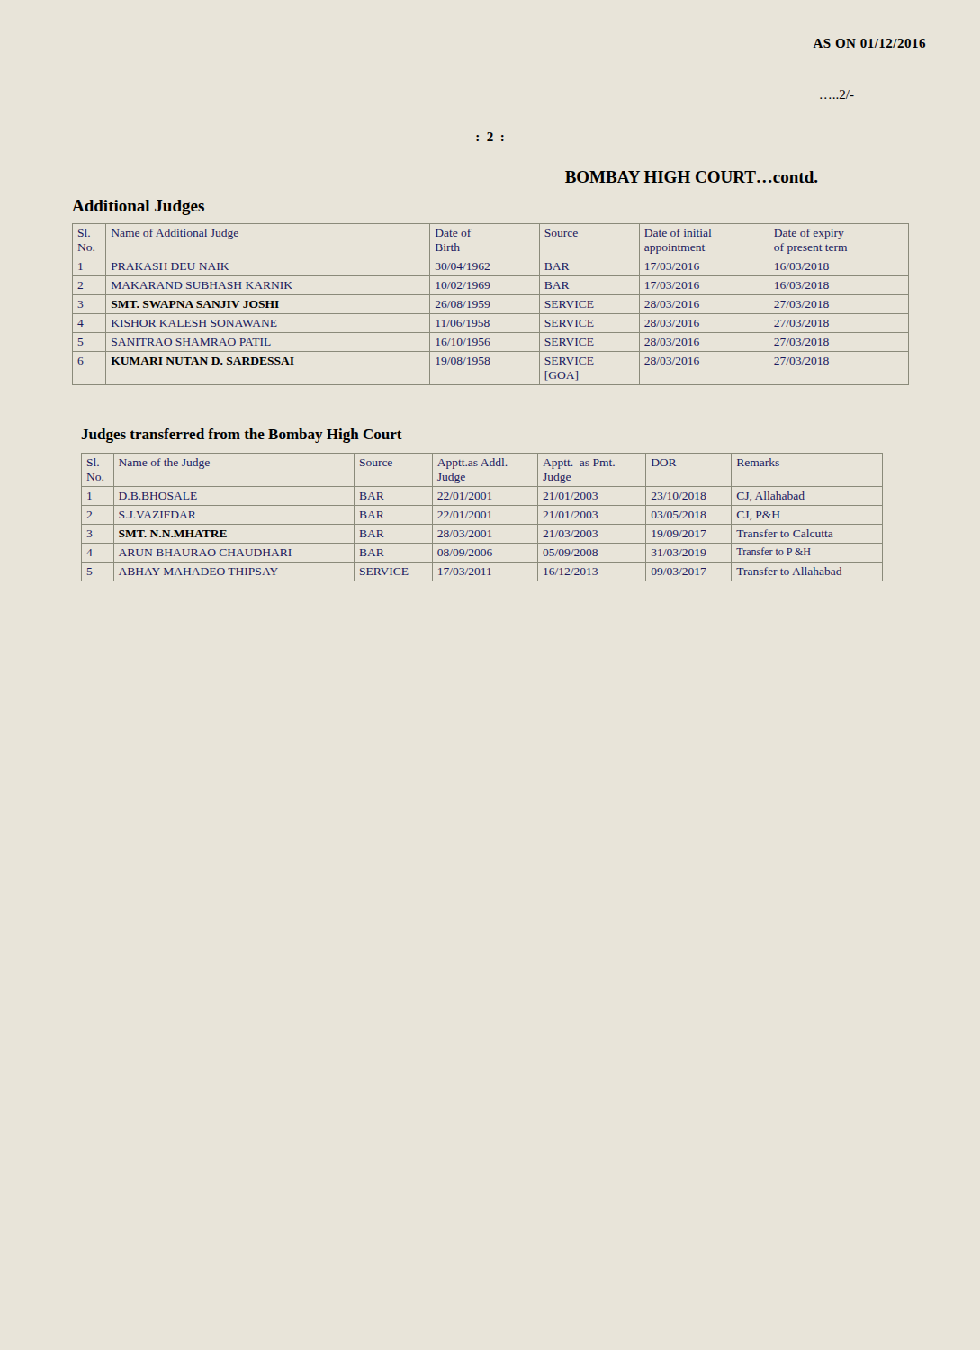AS ON 01/12/2016
…..2/-
: 2 :
BOMBAY HIGH COURT…contd.
Additional Judges
| Sl. No. | Name of Additional Judge | Date of Birth | Source | Date of initial appointment | Date of expiry of present term |
| --- | --- | --- | --- | --- | --- |
| 1 | PRAKASH DEU NAIK | 30/04/1962 | BAR | 17/03/2016 | 16/03/2018 |
| 2 | MAKARAND SUBHASH KARNIK | 10/02/1969 | BAR | 17/03/2016 | 16/03/2018 |
| 3 | SMT. SWAPNA SANJIV JOSHI | 26/08/1959 | SERVICE | 28/03/2016 | 27/03/2018 |
| 4 | KISHOR KALESH SONAWANE | 11/06/1958 | SERVICE | 28/03/2016 | 27/03/2018 |
| 5 | SANITRAO SHAMRAO PATIL | 16/10/1956 | SERVICE | 28/03/2016 | 27/03/2018 |
| 6 | KUMARI NUTAN D. SARDESSAI | 19/08/1958 | SERVICE [GOA] | 28/03/2016 | 27/03/2018 |
Judges transferred from the Bombay High Court
| Sl. No. | Name of the Judge | Source | Apptt.as Addl. Judge | Apptt. as Pmt. Judge | DOR | Remarks |
| --- | --- | --- | --- | --- | --- | --- |
| 1 | D.B.BHOSALE | BAR | 22/01/2001 | 21/01/2003 | 23/10/2018 | CJ, Allahabad |
| 2 | S.J.VAZIFDAR | BAR | 22/01/2001 | 21/01/2003 | 03/05/2018 | CJ, P&H |
| 3 | SMT. N.N.MHATRE | BAR | 28/03/2001 | 21/03/2003 | 19/09/2017 | Transfer to Calcutta |
| 4 | ARUN BHAURAO CHAUDHARI | BAR | 08/09/2006 | 05/09/2008 | 31/03/2019 | Transfer to P &H |
| 5 | ABHAY MAHADEO THIPSAY | SERVICE | 17/03/2011 | 16/12/2013 | 09/03/2017 | Transfer to Allahabad |